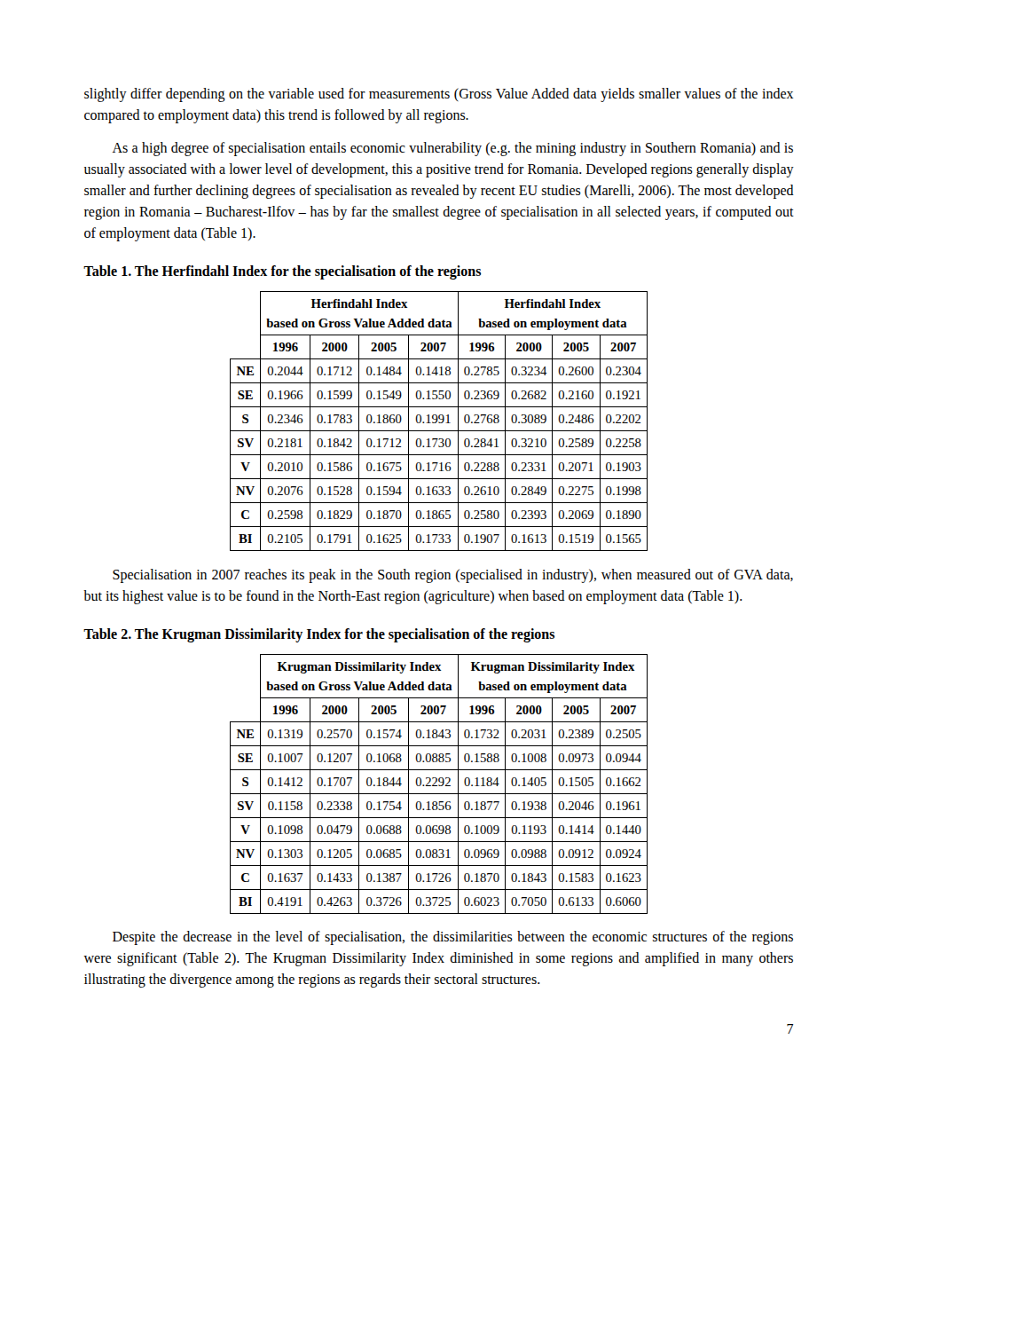slightly differ depending on the variable used for measurements (Gross Value Added data yields smaller values of the index compared to employment data) this trend is followed by all regions.
As a high degree of specialisation entails economic vulnerability (e.g. the mining industry in Southern Romania) and is usually associated with a lower level of development, this a positive trend for Romania. Developed regions generally display smaller and further declining degrees of specialisation as revealed by recent EU studies (Marelli, 2006). The most developed region in Romania – Bucharest-Ilfov – has by far the smallest degree of specialisation in all selected years, if computed out of employment data (Table 1).
Table 1. The Herfindahl Index for the specialisation of the regions
| | Herfindahl Index based on Gross Value Added data | Herfindahl Index based on employment data |
| --- | --- | --- |
| | 1996 | 2000 | 2005 | 2007 | 1996 | 2000 | 2005 | 2007 |
| NE | 0.2044 | 0.1712 | 0.1484 | 0.1418 | 0.2785 | 0.3234 | 0.2600 | 0.2304 |
| SE | 0.1966 | 0.1599 | 0.1549 | 0.1550 | 0.2369 | 0.2682 | 0.2160 | 0.1921 |
| S | 0.2346 | 0.1783 | 0.1860 | 0.1991 | 0.2768 | 0.3089 | 0.2486 | 0.2202 |
| SV | 0.2181 | 0.1842 | 0.1712 | 0.1730 | 0.2841 | 0.3210 | 0.2589 | 0.2258 |
| V | 0.2010 | 0.1586 | 0.1675 | 0.1716 | 0.2288 | 0.2331 | 0.2071 | 0.1903 |
| NV | 0.2076 | 0.1528 | 0.1594 | 0.1633 | 0.2610 | 0.2849 | 0.2275 | 0.1998 |
| C | 0.2598 | 0.1829 | 0.1870 | 0.1865 | 0.2580 | 0.2393 | 0.2069 | 0.1890 |
| BI | 0.2105 | 0.1791 | 0.1625 | 0.1733 | 0.1907 | 0.1613 | 0.1519 | 0.1565 |
Specialisation in 2007 reaches its peak in the South region (specialised in industry), when measured out of GVA data, but its highest value is to be found in the North-East region (agriculture) when based on employment data (Table 1).
Table 2. The Krugman Dissimilarity Index for the specialisation of the regions
| | Krugman Dissimilarity Index based on Gross Value Added data | Krugman Dissimilarity Index based on employment data |
| --- | --- | --- |
| | 1996 | 2000 | 2005 | 2007 | 1996 | 2000 | 2005 | 2007 |
| NE | 0.1319 | 0.2570 | 0.1574 | 0.1843 | 0.1732 | 0.2031 | 0.2389 | 0.2505 |
| SE | 0.1007 | 0.1207 | 0.1068 | 0.0885 | 0.1588 | 0.1008 | 0.0973 | 0.0944 |
| S | 0.1412 | 0.1707 | 0.1844 | 0.2292 | 0.1184 | 0.1405 | 0.1505 | 0.1662 |
| SV | 0.1158 | 0.2338 | 0.1754 | 0.1856 | 0.1877 | 0.1938 | 0.2046 | 0.1961 |
| V | 0.1098 | 0.0479 | 0.0688 | 0.0698 | 0.1009 | 0.1193 | 0.1414 | 0.1440 |
| NV | 0.1303 | 0.1205 | 0.0685 | 0.0831 | 0.0969 | 0.0988 | 0.0912 | 0.0924 |
| C | 0.1637 | 0.1433 | 0.1387 | 0.1726 | 0.1870 | 0.1843 | 0.1583 | 0.1623 |
| BI | 0.4191 | 0.4263 | 0.3726 | 0.3725 | 0.6023 | 0.7050 | 0.6133 | 0.6060 |
Despite the decrease in the level of specialisation, the dissimilarities between the economic structures of the regions were significant (Table 2). The Krugman Dissimilarity Index diminished in some regions and amplified in many others illustrating the divergence among the regions as regards their sectoral structures.
7